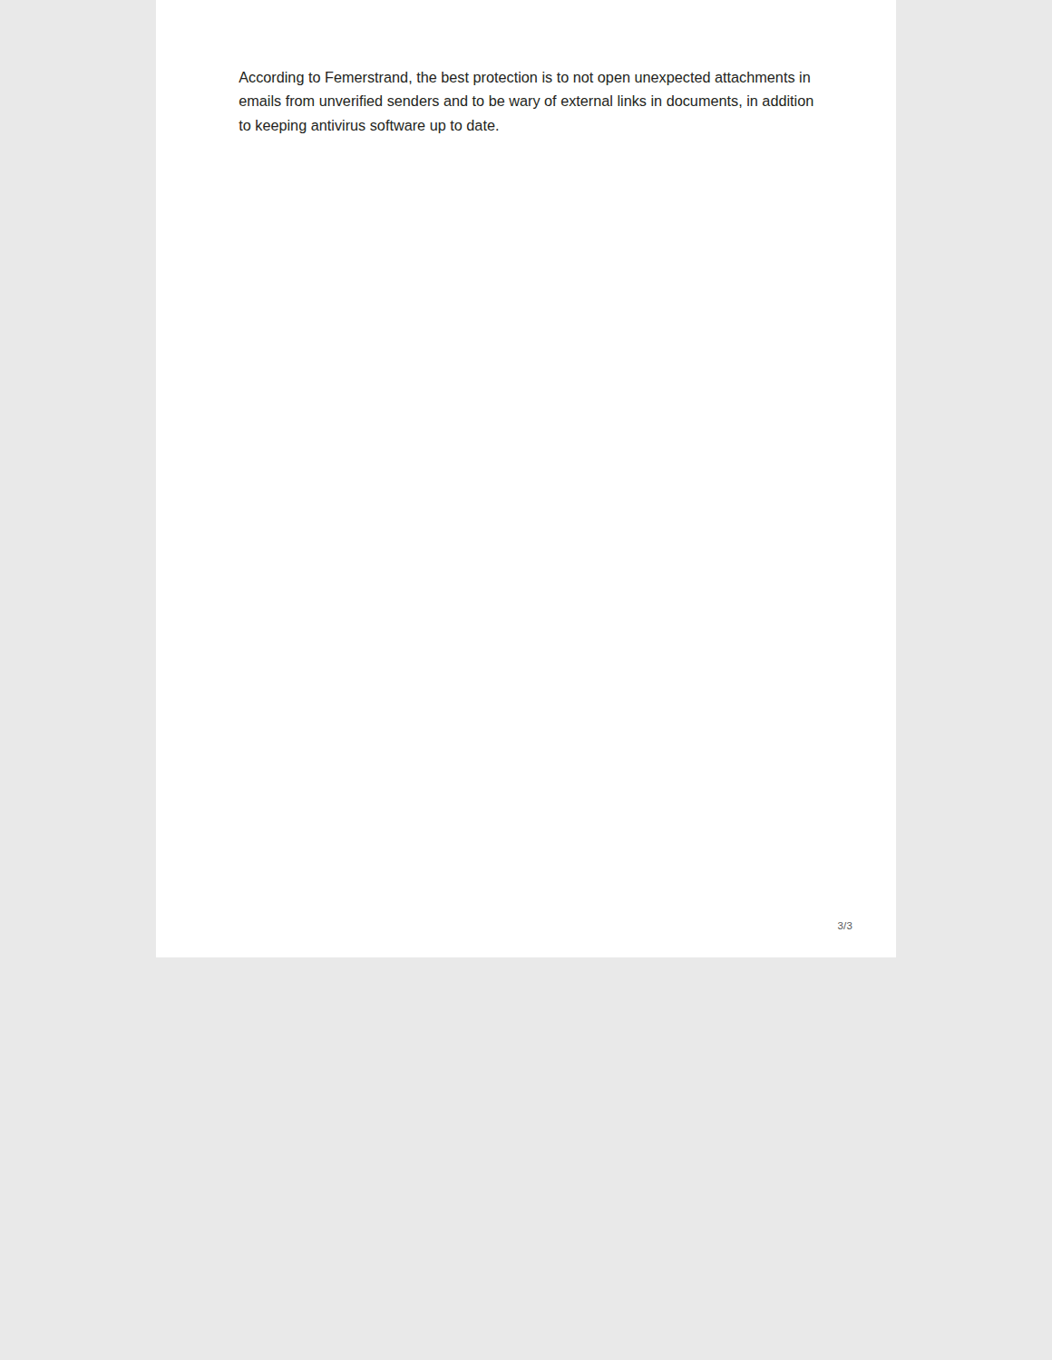According to Femerstrand, the best protection is to not open unexpected attachments in emails from unverified senders and to be wary of external links in documents, in addition to keeping antivirus software up to date.
3/3